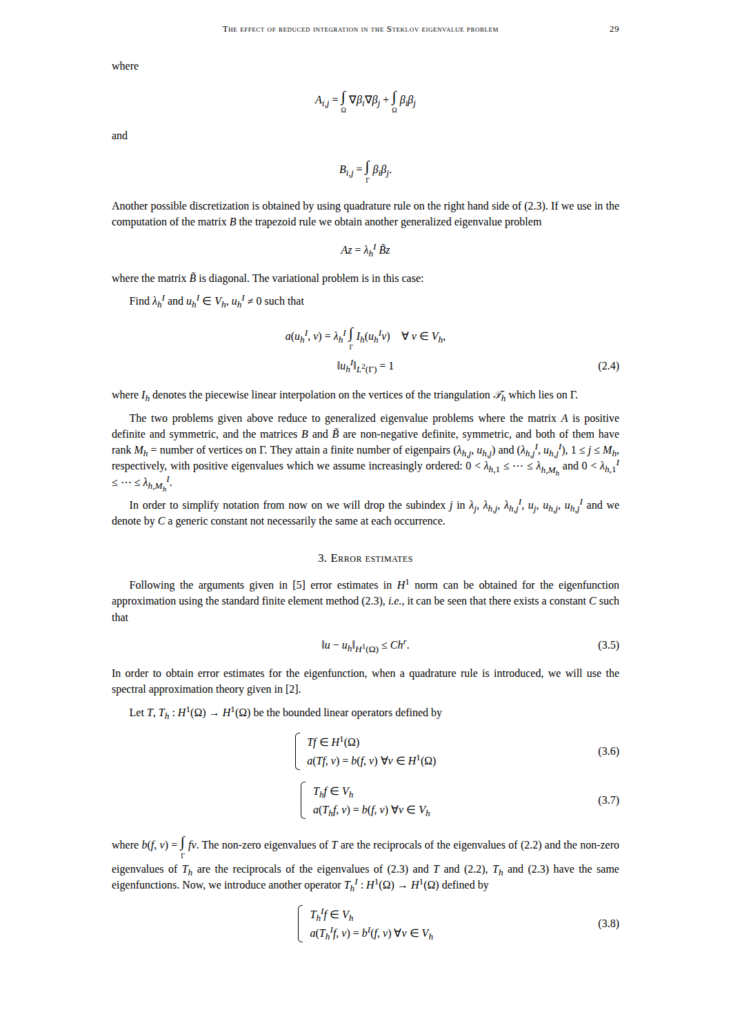The effect of reduced integration in the Steklov eigenvalue problem 29
where
Ai,j = ∫Ω ∇βi∇βj + ∫Ω βiβj
and
Bi,j = ∫Γ βiβj.
Another possible discretization is obtained by using quadrature rule on the right hand side of (2.3). If we use in the computation of the matrix B the trapezoid rule we obtain another generalized eigenvalue problem
Az = λhI B̃z
where the matrix B̃ is diagonal. The variational problem is in this case:
Find λhI and uhI ∈ Vh, uhI ≠ 0 such that
a(uhI, v) = λhI ∫Γ Ih(uhIv) ∀ v ∈ Vh,
‖uhI‖L2(Γ) = 1
(2.4)
where Ih denotes the piecewise linear interpolation on the vertices of the triangulation 𝒯h which lies on Γ.
The two problems given above reduce to generalized eigenvalue problems where the matrix A is positive definite and symmetric, and the matrices B and B̃ are non-negative definite, symmetric, and both of them have rank Mh = number of vertices on Γ. They attain a finite number of eigenpairs (λh,j, uh,j) and (λh,jI, uh,jI), 1 ≤ j ≤ Mh, respectively, with positive eigenvalues which we assume increasingly ordered: 0 < λh,1 ≤ ⋯ ≤ λh,Mh and 0 < λh,1I ≤ ⋯ ≤ λh,MhI.
In order to simplify notation from now on we will drop the subindex j in λj, λh,j, λh,jI, uj, uh,j, uh,jI and we denote by C a generic constant not necessarily the same at each occurrence.
3. Error estimates
Following the arguments given in [5] error estimates in H1 norm can be obtained for the eigenfunction approximation using the standard finite element method (2.3), i.e., it can be seen that there exists a constant C such that
‖u − uh‖H1(Ω) ≤ Chr. (3.5)
In order to obtain error estimates for the eigenfunction, when a quadrature rule is introduced, we will use the spectral approximation theory given in [2].
Let T, Th : H1(Ω) → H1(Ω) be the bounded linear operators defined by
Tf ∈ H1(Ω) a(Tf, v) = b(f, v) ∀v ∈ H1(Ω) (3.6)
Thf ∈ Vh a(Thf, v) = b(f, v) ∀v ∈ Vh (3.7)
where b(f, v) = ∫Γ fv. The non-zero eigenvalues of T are the reciprocals of the eigenvalues of (2.2) and the non-zero eigenvalues of Th are the reciprocals of the eigenvalues of (2.3) and T and (2.2), Th and (2.3) have the same eigenfunctions. Now, we introduce another operator ThI : H1(Ω) → H1(Ω) defined by
ThIf ∈ Vh a(ThIf, v) = bI(f, v) ∀v ∈ Vh (3.8)